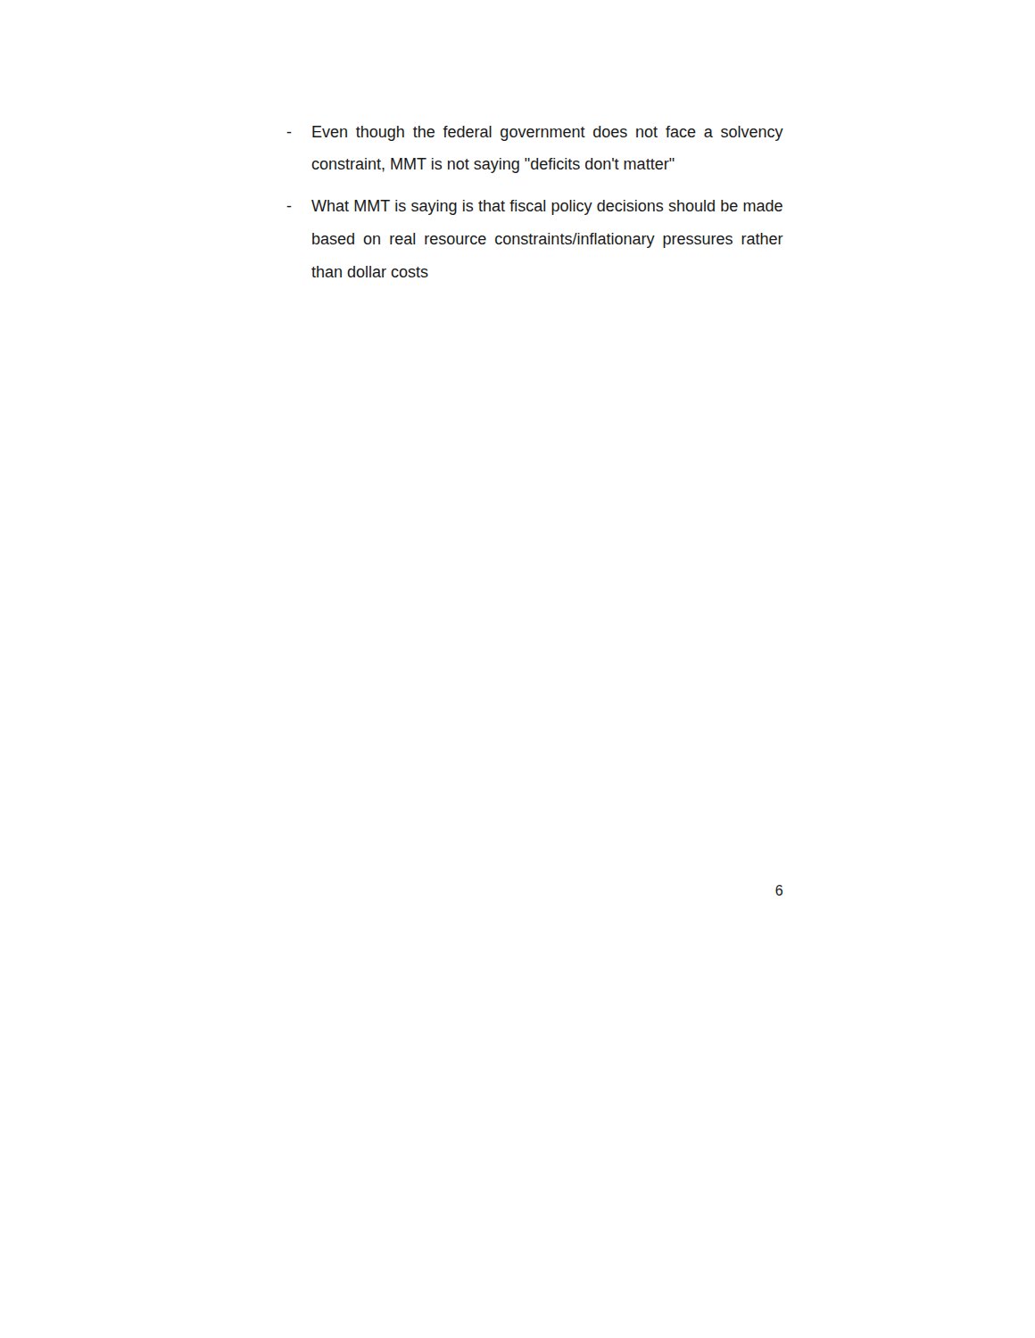Even though the federal government does not face a solvency constraint, MMT is not saying "deficits don't matter"
What MMT is saying is that fiscal policy decisions should be made based on real resource constraints/inflationary pressures rather than dollar costs
6